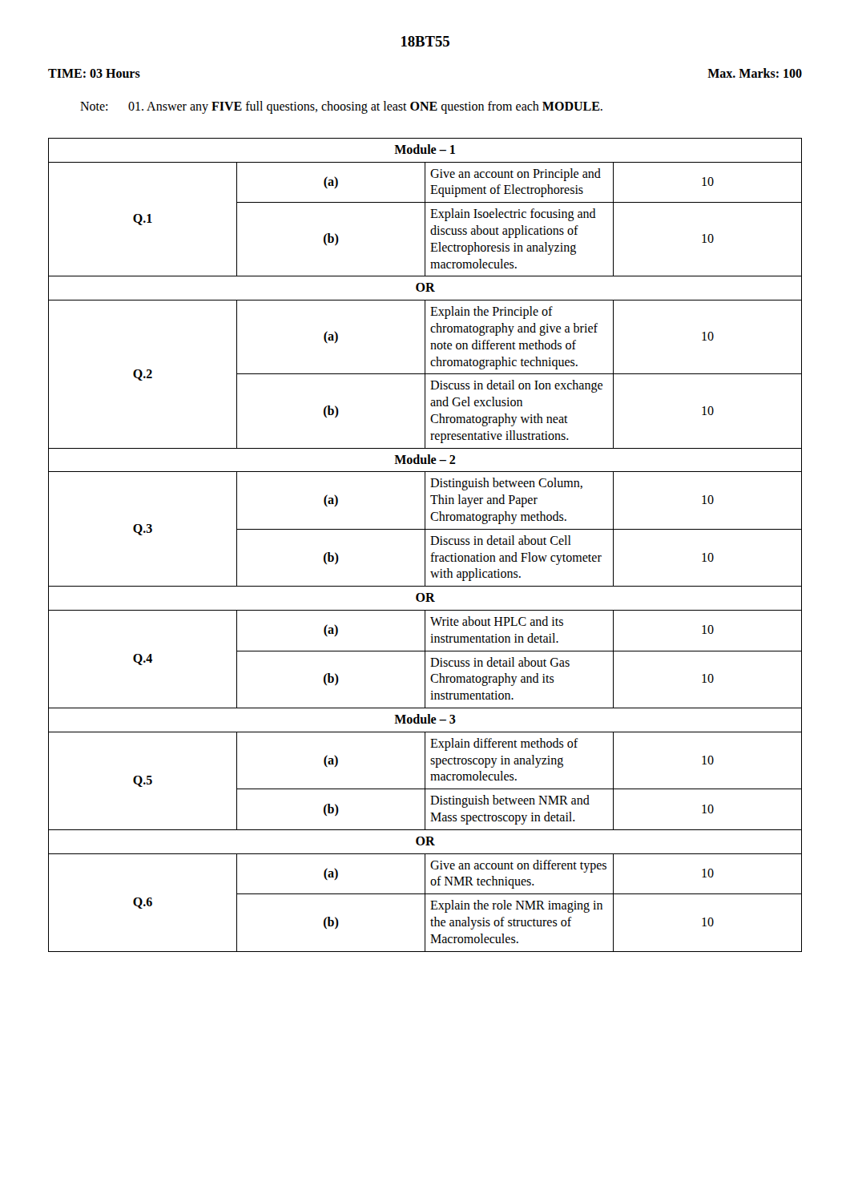18BT55
TIME: 03 Hours Max. Marks: 100
Note: 01. Answer any FIVE full questions, choosing at least ONE question from each MODULE.
| Module – 1 |
| Q.1 | (a) | Give an account on Principle and Equipment of Electrophoresis | 10 |
| (b) | Explain Isoelectric focusing and discuss about applications of Electrophoresis in analyzing macromolecules. | 10 |
| OR |
| Q.2 | (a) | Explain the Principle of chromatography and give a brief note on different methods of chromatographic techniques. | 10 |
| (b) | Discuss in detail on Ion exchange and Gel exclusion Chromatography with neat representative illustrations. | 10 |
| Module – 2 |
| Q.3 | (a) | Distinguish between Column, Thin layer and Paper Chromatography methods. | 10 |
| (b) | Discuss in detail about Cell fractionation and Flow cytometer with applications. | 10 |
| OR |
| Q.4 | (a) | Write about HPLC and its instrumentation in detail. | 10 |
| (b) | Discuss in detail about Gas Chromatography and its instrumentation. | 10 |
| Module – 3 |
| Q.5 | (a) | Explain different methods of spectroscopy in analyzing macromolecules. | 10 |
| (b) | Distinguish between NMR and Mass spectroscopy in detail. | 10 |
| OR |
| Q.6 | (a) | Give an account on different types of NMR techniques. | 10 |
| (b) | Explain the role NMR imaging in the analysis of structures of Macromolecules. | 10 |